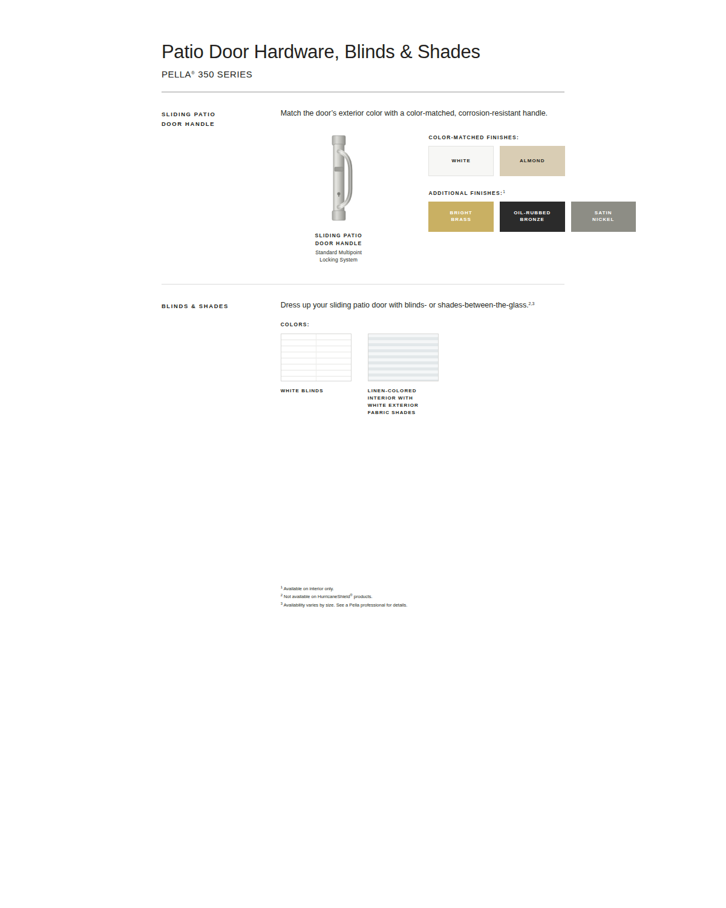Patio Door Hardware, Blinds & Shades PELLA® 350 SERIES
Sliding Patio
Door Handle
Match the door’s exterior color with a color-matched, corrosion-resistant handle.
Sliding Patio
Door Handle
Standard Multipoint
Locking System
Color-Matched Finishes:
White
Almond
Additional Finishes:1
Bright
Brass
Oil-Rubbed
Bronze
Satin
Nickel
Blinds & Shades
Dress up your sliding patio door with blinds- or shades-between-the-glass.2,3
Colors:
White Blinds
Linen-Colored
Interior with
White Exterior
Fabric Shades
1 Available on interior only.
2 Not available on HurricaneShield® products.
3 Availability varies by size. See a Pella professional for details.